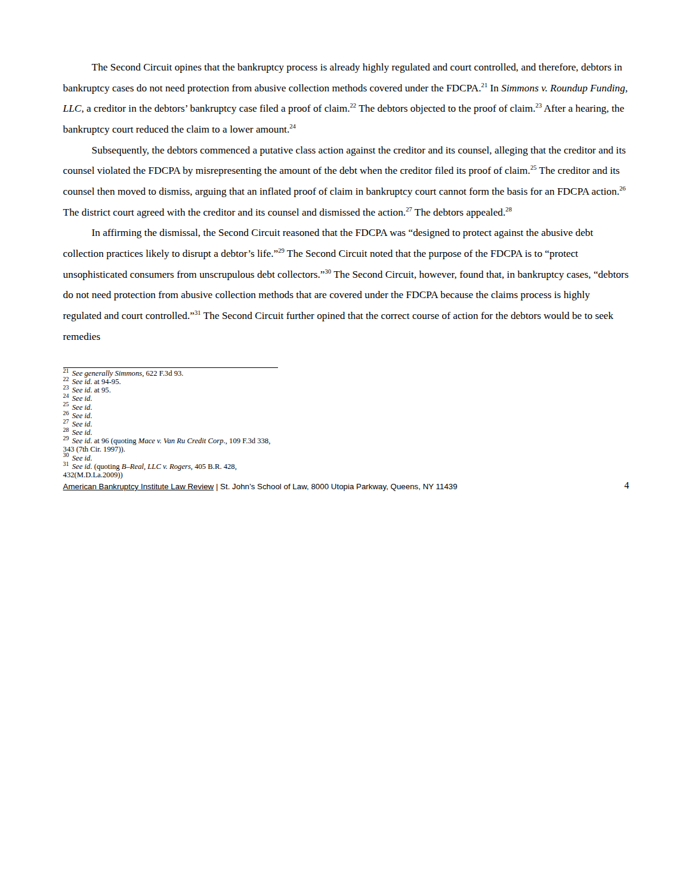The Second Circuit opines that the bankruptcy process is already highly regulated and court controlled, and therefore, debtors in bankruptcy cases do not need protection from abusive collection methods covered under the FDCPA.21 In Simmons v. Roundup Funding, LLC, a creditor in the debtors’ bankruptcy case filed a proof of claim.22 The debtors objected to the proof of claim.23 After a hearing, the bankruptcy court reduced the claim to a lower amount.24
Subsequently, the debtors commenced a putative class action against the creditor and its counsel, alleging that the creditor and its counsel violated the FDCPA by misrepresenting the amount of the debt when the creditor filed its proof of claim.25 The creditor and its counsel then moved to dismiss, arguing that an inflated proof of claim in bankruptcy court cannot form the basis for an FDCPA action.26 The district court agreed with the creditor and its counsel and dismissed the action.27 The debtors appealed.28
In affirming the dismissal, the Second Circuit reasoned that the FDCPA was “designed to protect against the abusive debt collection practices likely to disrupt a debtor’s life.”29 The Second Circuit noted that the purpose of the FDCPA is to “protect unsophisticated consumers from unscrupulous debt collectors.”30 The Second Circuit, however, found that, in bankruptcy cases, “debtors do not need protection from abusive collection methods that are covered under the FDCPA because the claims process is highly regulated and court controlled.”31 The Second Circuit further opined that the correct course of action for the debtors would be to seek remedies
21 See generally Simmons, 622 F.3d 93.
22 See id. at 94-95.
23 See id. at 95.
24 See id.
25 See id.
26 See id.
27 See id.
28 See id.
29 See id. at 96 (quoting Mace v. Van Ru Credit Corp., 109 F.3d 338, 343 (7th Cir. 1997)).
30 See id.
31 See id. (quoting B–Real, LLC v. Rogers, 405 B.R. 428, 432(M.D.La.2009))
American Bankruptcy Institute Law Review | St. John’s School of Law, 8000 Utopia Parkway, Queens, NY 11439
4